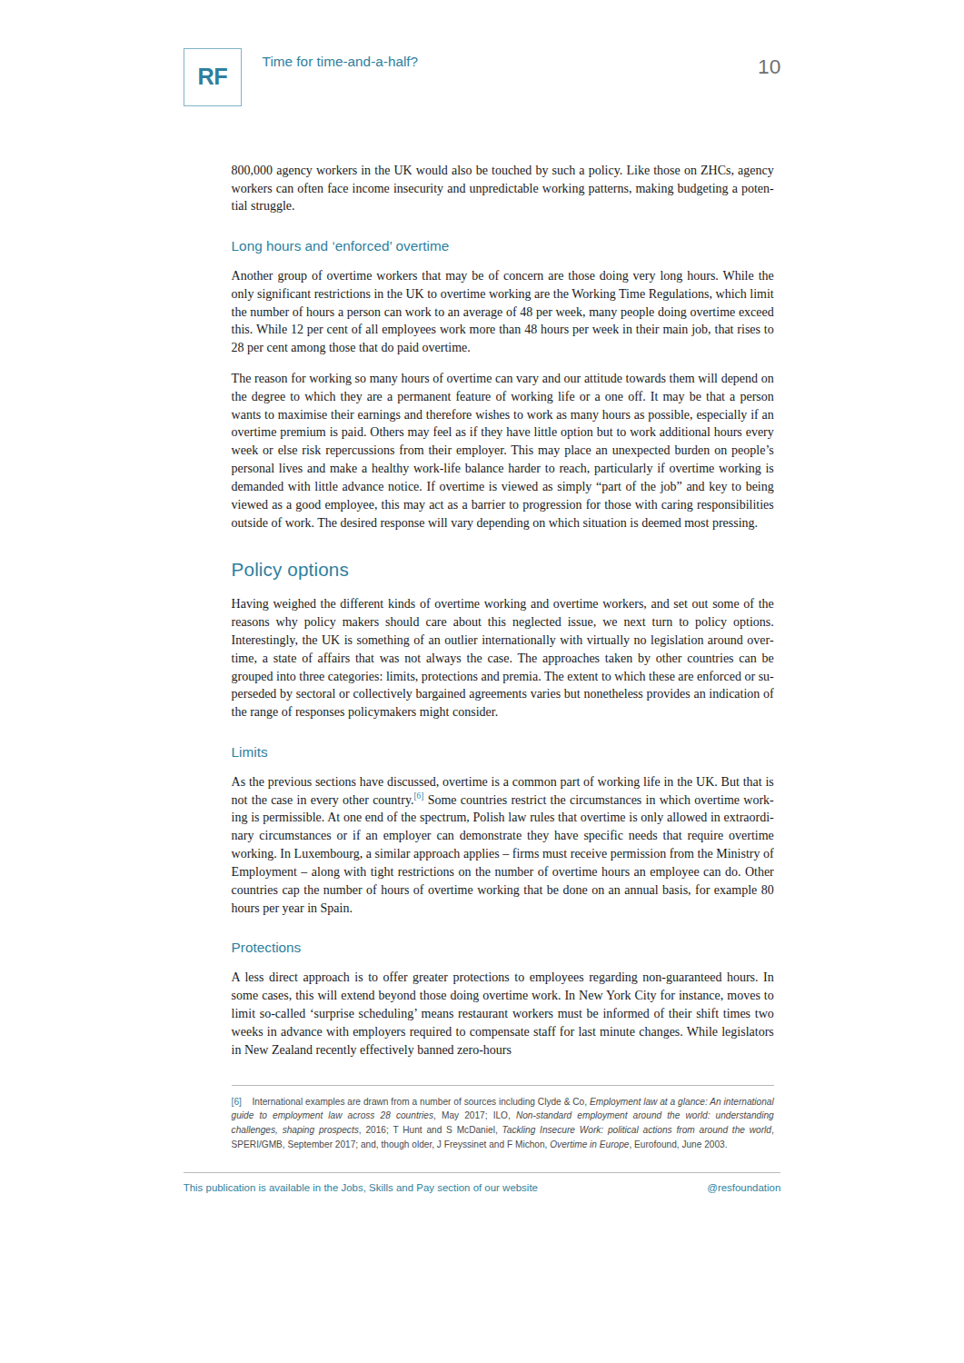RF
Time for time-and-a-half?
10
800,000 agency workers in the UK would also be touched by such a policy. Like those on ZHCs, agency workers can often face income insecurity and unpredictable working patterns, making budgeting a potential struggle.
Long hours and ‘enforced’ overtime
Another group of overtime workers that may be of concern are those doing very long hours. While the only significant restrictions in the UK to overtime working are the Working Time Regulations, which limit the number of hours a person can work to an average of 48 per week, many people doing overtime exceed this. While 12 per cent of all employees work more than 48 hours per week in their main job, that rises to 28 per cent among those that do paid overtime.
The reason for working so many hours of overtime can vary and our attitude towards them will depend on the degree to which they are a permanent feature of working life or a one off. It may be that a person wants to maximise their earnings and therefore wishes to work as many hours as possible, especially if an overtime premium is paid. Others may feel as if they have little option but to work additional hours every week or else risk repercussions from their employer. This may place an unexpected burden on people’s personal lives and make a healthy work-life balance harder to reach, particularly if overtime working is demanded with little advance notice. If overtime is viewed as simply “part of the job” and key to being viewed as a good employee, this may act as a barrier to progression for those with caring responsibilities outside of work. The desired response will vary depending on which situation is deemed most pressing.
Policy options
Having weighed the different kinds of overtime working and overtime workers, and set out some of the reasons why policy makers should care about this neglected issue, we next turn to policy options. Interestingly, the UK is something of an outlier internationally with virtually no legislation around overtime, a state of affairs that was not always the case. The approaches taken by other countries can be grouped into three categories: limits, protections and premia. The extent to which these are enforced or superseded by sectoral or collectively bargained agreements varies but nonetheless provides an indication of the range of responses policymakers might consider.
Limits
As the previous sections have discussed, overtime is a common part of working life in the UK. But that is not the case in every other country.[6] Some countries restrict the circumstances in which overtime working is permissible. At one end of the spectrum, Polish law rules that overtime is only allowed in extraordinary circumstances or if an employer can demonstrate they have specific needs that require overtime working. In Luxembourg, a similar approach applies – firms must receive permission from the Ministry of Employment – along with tight restrictions on the number of overtime hours an employee can do. Other countries cap the number of hours of overtime working that be done on an annual basis, for example 80 hours per year in Spain.
Protections
A less direct approach is to offer greater protections to employees regarding non-guaranteed hours. In some cases, this will extend beyond those doing overtime work. In New York City for instance, moves to limit so-called ‘surprise scheduling’ means restaurant workers must be informed of their shift times two weeks in advance with employers required to compensate staff for last minute changes. While legislators in New Zealand recently effectively banned zero-hours
[6] International examples are drawn from a number of sources including Clyde & Co, Employment law at a glance: An international guide to employment law across 28 countries, May 2017; ILO, Non-standard employment around the world: understanding challenges, shaping prospects, 2016; T Hunt and S McDaniel, Tackling Insecure Work: political actions from around the world, SPERI/GMB, September 2017; and, though older, J Freyssinet and F Michon, Overtime in Europe, Eurofound, June 2003.
This publication is available in the Jobs, Skills and Pay section of our website
@resfoundation